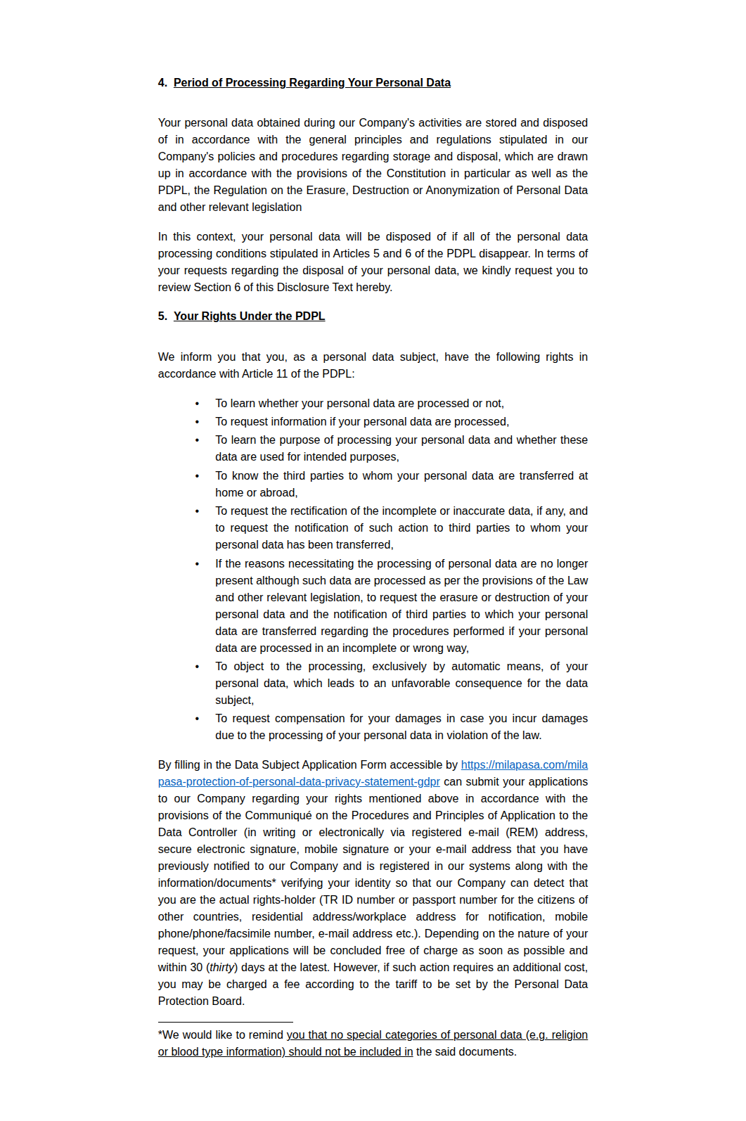4.
Period of Processing Regarding Your Personal Data
Your personal data obtained during our Company's activities are stored and disposed of in accordance with the general principles and regulations stipulated in our Company's policies and procedures regarding storage and disposal, which are drawn up in accordance with the provisions of the Constitution in particular as well as the PDPL, the Regulation on the Erasure, Destruction or Anonymization of Personal Data and other relevant legislation
In this context, your personal data will be disposed of if all of the personal data processing conditions stipulated in Articles 5 and 6 of the PDPL disappear. In terms of your requests regarding the disposal of your personal data, we kindly request you to review Section 6 of this Disclosure Text hereby.
5.
Your Rights Under the PDPL
We inform you that you, as a personal data subject, have the following rights in accordance with Article 11 of the PDPL:
To learn whether your personal data are processed or not,
To request information if your personal data are processed,
To learn the purpose of processing your personal data and whether these data are used for intended purposes,
To know the third parties to whom your personal data are transferred at home or abroad,
To request the rectification of the incomplete or inaccurate data, if any, and to request the notification of such action to third parties to whom your personal data has been transferred,
If the reasons necessitating the processing of personal data are no longer present although such data are processed as per the provisions of the Law and other relevant legislation, to request the erasure or destruction of your personal data and the notification of third parties to which your personal data are transferred regarding the procedures performed if your personal data are processed in an incomplete or wrong way,
To object to the processing, exclusively by automatic means, of your personal data, which leads to an unfavorable consequence for the data subject,
To request compensation for your damages in case you incur damages due to the processing of your personal data in violation of the law.
By filling in the Data Subject Application Form accessible by https://milapasa.com/milapasa-protection-of-personal-data-privacy-statement-gdpr can submit your applications to our Company regarding your rights mentioned above in accordance with the provisions of the Communiqué on the Procedures and Principles of Application to the Data Controller (in writing or electronically via registered e-mail (REM) address, secure electronic signature, mobile signature or your e-mail address that you have previously notified to our Company and is registered in our systems along with the information/documents* verifying your identity so that our Company can detect that you are the actual rights-holder (TR ID number or passport number for the citizens of other countries, residential address/workplace address for notification, mobile phone/phone/facsimile number, e-mail address etc.). Depending on the nature of your request, your applications will be concluded free of charge as soon as possible and within 30 (thirty) days at the latest. However, if such action requires an additional cost, you may be charged a fee according to the tariff to be set by the Personal Data Protection Board.
*We would like to remind you that no special categories of personal data (e.g. religion or blood type information) should not be included in the said documents.